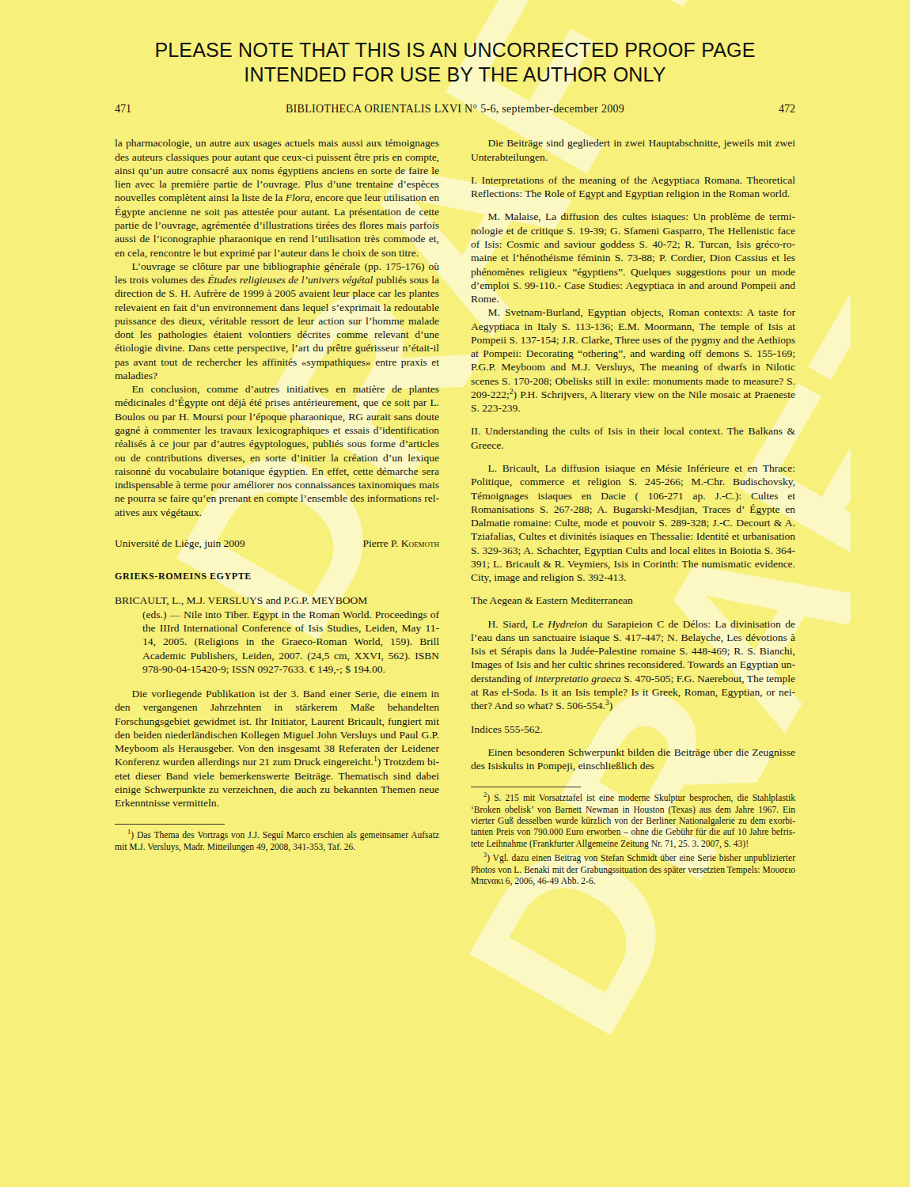DRAFT DRAFT
PLEASE NOTE THAT THIS IS AN UNCORRECTED PROOF PAGE
INTENDED FOR USE BY THE AUTHOR ONLY
471
BIBLIOTHECA ORIENTALIS LXVI N° 5-6, september-december 2009
472
la pharmacologie, un autre aux usages actuels mais aussi aux témoignages des auteurs classiques pour autant que ceux-ci puissent être pris en compte, ainsi qu’un autre consacré aux noms égyptiens anciens en sorte de faire le lien avec la première partie de l’ouvrage. Plus d’une trentaine d’espèces nouvelles complètent ainsi la liste de la Flora, encore que leur utilisation en Égypte ancienne ne soit pas attestée pour autant. La présentation de cette partie de l’ouvrage, agrémentée d’illustrations tirées des flores mais parfois aussi de l’iconographie pharaonique en rend l’utilisation très commode et, en cela, rencontre le but exprimé par l’auteur dans le choix de son titre.
L’ouvrage se clôture par une bibliographie générale (pp. 175-176) où les trois volumes des Études religieuses de l’univers végétal publiés sous la direction de S. H. Aufrère de 1999 à 2005 avaient leur place car les plantes relevaient en fait d’un environnement dans lequel s’exprimait la redoutable puissance des dieux, véritable ressort de leur action sur l’homme malade dont les pathologies étaient volontiers décrites comme relevant d’une étiologie divine. Dans cette perspective, l’art du prêtre guérisseur n’était-il pas avant tout de rechercher les affinités «sympathiques» entre praxis et maladies?
En conclusion, comme d’autres initiatives en matière de plantes médicinales d’Égypte ont déjà été prises antérieurement, que ce soit par L. Boulos ou par H. Moursi pour l’époque pharaonique, RG aurait sans doute gagné à commenter les travaux lexicographiques et essais d’identification réalisés à ce jour par d’autres égyptologues, publiés sous forme d’articles ou de contributions diverses, en sorte d’initier la création d’un lexique raisonné du vocabulaire botanique égyptien. En effet, cette démarche sera indispensable à terme pour améliorer nos connaissances taxinomiques mais ne pourra se faire qu’en prenant en compte l’ensemble des informations relatives aux végétaux.
Université de Liège, juin 2009 Pierre P. Koemoth
GRIEKS-ROMEINS EGYPTE
BRICAULT, L., M.J. VERSLUYS and P.G.P. MEYBOOM (eds.) — Nile into Tiber. Egypt in the Roman World. Proceedings of the IIIrd International Conference of Isis Studies, Leiden, May 11-14, 2005. (Religions in the Graeco-Roman World, 159). Brill Academic Publishers, Leiden, 2007. (24,5 cm, XXVI, 562). ISBN 978-90-04-15420-9; ISSN 0927-7633. € 149,-; $ 194.00.
Die vorliegende Publikation ist der 3. Band einer Serie, die einem in den vergangenen Jahrzehnten in stärkerem Maße behandelten Forschungsgebiet gewidmet ist. Ihr Initiator, Laurent Bricault, fungiert mit den beiden niederländischen Kollegen Miguel John Versluys und Paul G.P. Meyboom als Herausgeber. Von den insgesamt 38 Referaten der Leidener Konferenz wurden allerdings nur 21 zum Druck eingereicht.1) Trotzdem bietet dieser Band viele bemerkenswerte Beiträge. Thematisch sind dabei einige Schwerpunkte zu verzeichnen, die auch zu bekannten Themen neue Erkenntnisse vermitteln.
1) Das Thema des Vortrags von J.J. Seguí Marco erschien als gemeinsamer Aufsatz mit M.J. Versluys, Madr. Mitteilungen 49, 2008, 341-353, Taf. 26.
Die Beiträge sind gegliedert in zwei Hauptabschnitte, jeweils mit zwei Unterabteilungen.
I. Interpretations of the meaning of the Aegyptiaca Romana. Theoretical Reflections: The Role of Egypt and Egyptian religion in the Roman world.
M. Malaise, La diffusion des cultes isiaques: Un problème de terminologie et de critique S. 19-39; G. Sfameni Gasparro, The Hellenistic face of Isis: Cosmic and saviour goddess S. 40-72; R. Turcan, Isis gréco-romaine et l’hénothéisme féminin S. 73-88; P. Cordier, Dion Cassius et les phénomènes religieux “égyptiens”. Quelques suggestions pour un mode d’emploi S. 99-110.- Case Studies: Aegyptiaca in and around Pompeii and Rome.
M. Svetnam-Burland, Egyptian objects, Roman contexts: A taste for Aegyptiaca in Italy S. 113-136; E.M. Moormann, The temple of Isis at Pompeii S. 137-154; J.R. Clarke, Three uses of the pygmy and the Aethiops at Pompeii: Decorating “othering”, and warding off demons S. 155-169; P.G.P. Meyboom and M.J. Versluys, The meaning of dwarfs in Nilotic scenes S. 170-208; Obelisks still in exile: monuments made to measure? S. 209-222;2) P.H. Schrijvers, A literary view on the Nile mosaic at Praeneste S. 223-239.
II. Understanding the cults of Isis in their local context. The Balkans & Greece.
L. Bricault, La diffusion isiaque en Mésie Inférieure et en Thrace: Politique, commerce et religion S. 245-266; M.-Chr. Budischovsky, Témoignages isiaques en Dacie ( 106-271 ap. J.-C.): Cultes et Romanisations S. 267-288; A. Bugarski-Mesdjian, Traces d’ Égypte en Dalmatie romaine: Culte, mode et pouvoir S. 289-328; J.-C. Decourt & A. Tziafalias, Cultes et divinités isiaques en Thessalie: Identité et urbanisation S. 329-363; A. Schachter, Egyptian Cults and local elites in Boiotia S. 364-391; L. Bricault & R. Veymiers, Isis in Corinth: The numismatic evidence. City, image and religion S. 392-413.
The Aegean & Eastern Mediterranean
H. Siard, Le Hydreion du Sarapieion C de Délos: La divinisation de l’eau dans un sanctuaire isiaque S. 417-447; N. Belayche, Les dévotions à Isis et Sérapis dans la Judée-Palestine romaine S. 448-469; R. S. Bianchi, Images of Isis and her cultic shrines reconsidered. Towards an Egyptian understanding of interpretatio graeca S. 470-505; F.G. Naerebout, The temple at Ras el-Soda. Is it an Isis temple? Is it Greek, Roman, Egyptian, or neither? And so what? S. 506-554.3)
Indices 555-562.
Einen besonderen Schwerpunkt bilden die Beiträge über die Zeugnisse des Isiskults in Pompeji, einschließlich des
2) S. 215 mit Vorsatztafel ist eine moderne Skulptur besprochen, die Stahlplastik ‘Broken obelisk’ von Barnett Newman in Houston (Texas) aus dem Jahre 1967. Ein vierter Guß desselben wurde kürzlich von der Berliner Nationalgalerie zu dem exorbitanten Preis von 790.000 Euro erworben – ohne die Gebühr für die auf 10 Jahre befristete Leihnahme (Frankfurter Allgemeine Zeitung Nr. 71, 25. 3. 2007, S. 43)!
3) Vgl. dazu einen Beitrag von Stefan Schmidt über eine Serie bisher unpublizierter Photos von L. Benaki mit der Grabungssituation des später versetzten Tempels: Μουσειο Μπενακι 6, 2006, 46-49 Abb. 2-6.